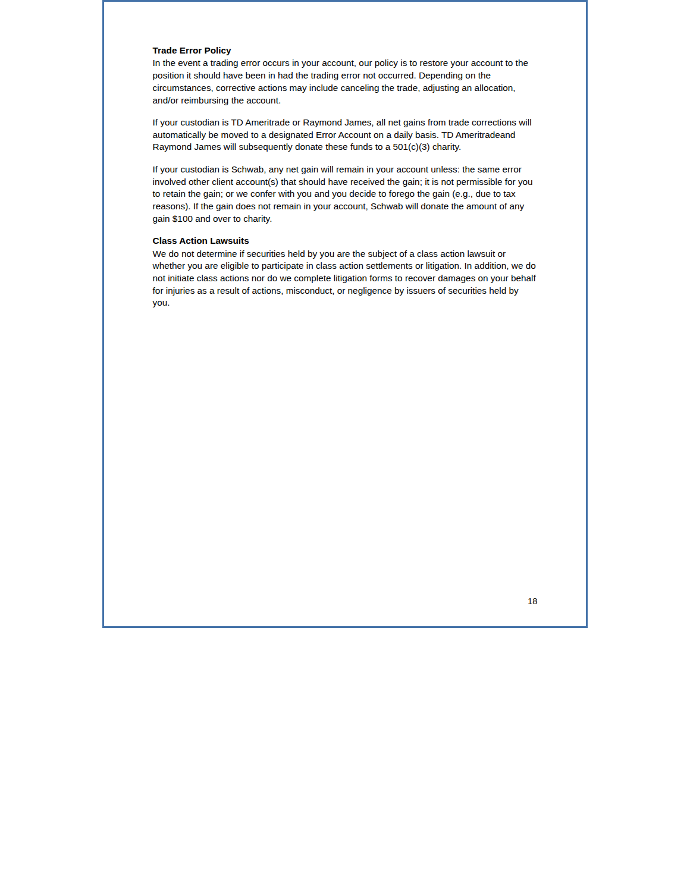Trade Error Policy
In the event a trading error occurs in your account, our policy is to restore your account to the position it should have been in had the trading error not occurred. Depending on the circumstances, corrective actions may include canceling the trade, adjusting an allocation, and/or reimbursing the account.
If your custodian is TD Ameritrade or Raymond James, all net gains from trade corrections will automatically be moved to a designated Error Account on a daily basis. TD Ameritradeand Raymond James will subsequently donate these funds to a 501(c)(3) charity.
If your custodian is Schwab, any net gain will remain in your account unless: the same error involved other client account(s) that should have received the gain; it is not permissible for you to retain the gain; or we confer with you and you decide to forego the gain (e.g., due to tax reasons). If the gain does not remain in your account, Schwab will donate the amount of any gain $100 and over to charity.
Class Action Lawsuits
We do not determine if securities held by you are the subject of a class action lawsuit or whether you are eligible to participate in class action settlements or litigation. In addition, we do not initiate class actions nor do we complete litigation forms to recover damages on your behalf for injuries as a result of actions, misconduct, or negligence by issuers of securities held by you.
18